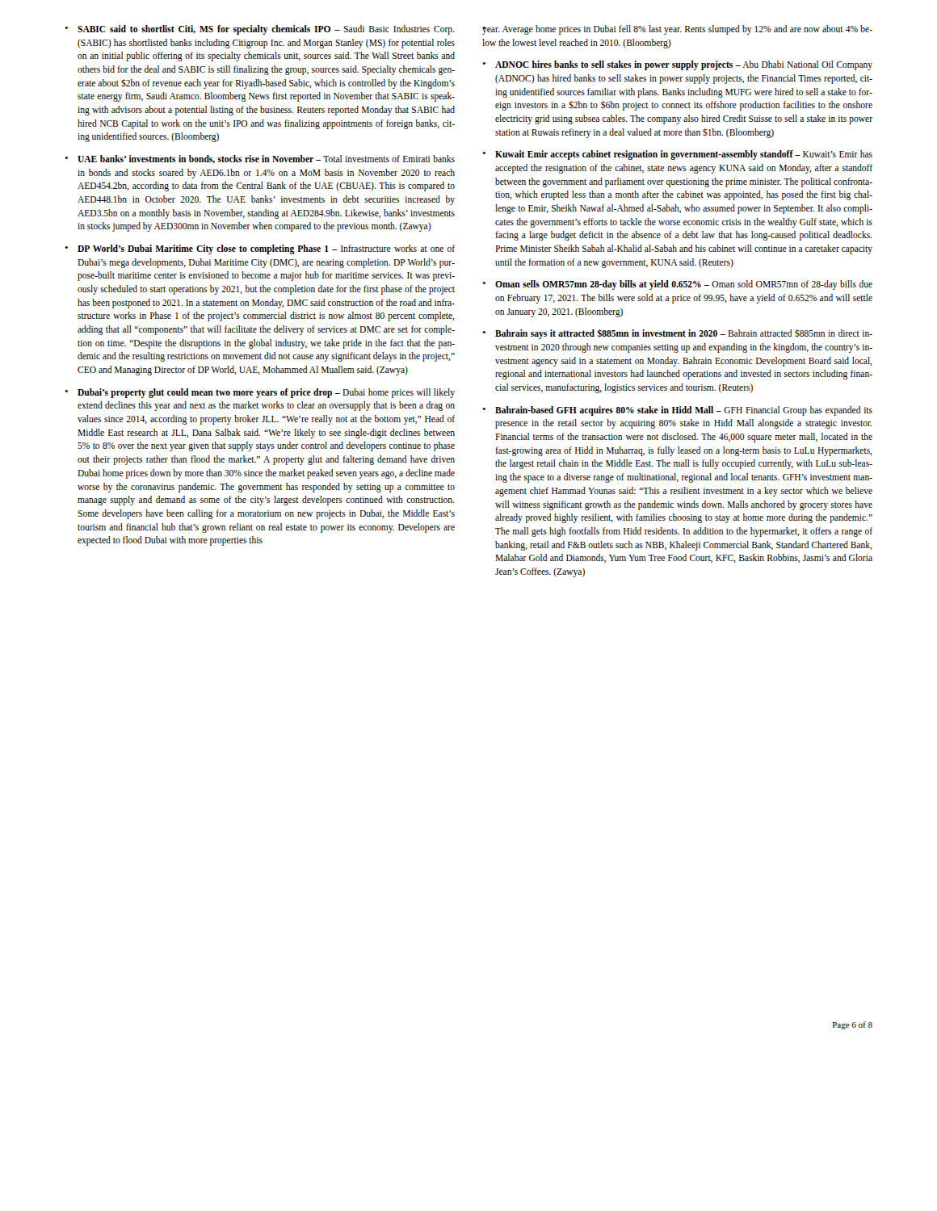SABIC said to shortlist Citi, MS for specialty chemicals IPO – Saudi Basic Industries Corp. (SABIC) has shortlisted banks including Citigroup Inc. and Morgan Stanley (MS) for potential roles on an initial public offering of its specialty chemicals unit, sources said. The Wall Street banks and others bid for the deal and SABIC is still finalizing the group, sources said. Specialty chemicals generate about $2bn of revenue each year for Riyadh-based Sabic, which is controlled by the Kingdom’s state energy firm, Saudi Aramco. Bloomberg News first reported in November that SABIC is speaking with advisors about a potential listing of the business. Reuters reported Monday that SABIC had hired NCB Capital to work on the unit’s IPO and was finalizing appointments of foreign banks, citing unidentified sources. (Bloomberg)
UAE banks’ investments in bonds, stocks rise in November – Total investments of Emirati banks in bonds and stocks soared by AED6.1bn or 1.4% on a MoM basis in November 2020 to reach AED454.2bn, according to data from the Central Bank of the UAE (CBUAE). This is compared to AED448.1bn in October 2020. The UAE banks’ investments in debt securities increased by AED3.5bn on a monthly basis in November, standing at AED284.9bn. Likewise, banks’ investments in stocks jumped by AED300mn in November when compared to the previous month. (Zawya)
DP World’s Dubai Maritime City close to completing Phase 1 – Infrastructure works at one of Dubai’s mega developments, Dubai Maritime City (DMC), are nearing completion. DP World’s purpose-built maritime center is envisioned to become a major hub for maritime services. It was previously scheduled to start operations by 2021, but the completion date for the first phase of the project has been postponed to 2021. In a statement on Monday, DMC said construction of the road and infrastructure works in Phase 1 of the project’s commercial district is now almost 80 percent complete, adding that all “components” that will facilitate the delivery of services at DMC are set for completion on time. “Despite the disruptions in the global industry, we take pride in the fact that the pandemic and the resulting restrictions on movement did not cause any significant delays in the project,” CEO and Managing Director of DP World, UAE, Mohammed Al Muallem said. (Zawya)
Dubai’s property glut could mean two more years of price drop – Dubai home prices will likely extend declines this year and next as the market works to clear an oversupply that is been a drag on values since 2014, according to property broker JLL. “We’re really not at the bottom yet,” Head of Middle East research at JLL, Dana Salbak said. “We’re likely to see single-digit declines between 5% to 8% over the next year given that supply stays under control and developers continue to phase out their projects rather than flood the market.” A property glut and faltering demand have driven Dubai home prices down by more than 30% since the market peaked seven years ago, a decline made worse by the coronavirus pandemic. The government has responded by setting up a committee to manage supply and demand as some of the city’s largest developers continued with construction. Some developers have been calling for a moratorium on new projects in Dubai, the Middle East’s tourism and financial hub that’s grown reliant on real estate to power its economy. Developers are expected to flood Dubai with more properties this
year. Average home prices in Dubai fell 8% last year. Rents slumped by 12% and are now about 4% below the lowest level reached in 2010. (Bloomberg)
ADNOC hires banks to sell stakes in power supply projects – Abu Dhabi National Oil Company (ADNOC) has hired banks to sell stakes in power supply projects, the Financial Times reported, citing unidentified sources familiar with plans. Banks including MUFG were hired to sell a stake to foreign investors in a $2bn to $6bn project to connect its offshore production facilities to the onshore electricity grid using subsea cables. The company also hired Credit Suisse to sell a stake in its power station at Ruwais refinery in a deal valued at more than $1bn. (Bloomberg)
Kuwait Emir accepts cabinet resignation in government-assembly standoff – Kuwait’s Emir has accepted the resignation of the cabinet, state news agency KUNA said on Monday, after a standoff between the government and parliament over questioning the prime minister. The political confrontation, which erupted less than a month after the cabinet was appointed, has posed the first big challenge to Emir, Sheikh Nawaf al-Ahmed al-Sabah, who assumed power in September. It also complicates the government’s efforts to tackle the worse economic crisis in the wealthy Gulf state, which is facing a large budget deficit in the absence of a debt law that has long-caused political deadlocks. Prime Minister Sheikh Sabah al-Khalid al-Sabah and his cabinet will continue in a caretaker capacity until the formation of a new government, KUNA said. (Reuters)
Oman sells OMR57mn 28-day bills at yield 0.652% – Oman sold OMR57mn of 28-day bills due on February 17, 2021. The bills were sold at a price of 99.95, have a yield of 0.652% and will settle on January 20, 2021. (Bloomberg)
Bahrain says it attracted $885mn in investment in 2020 – Bahrain attracted $885mn in direct investment in 2020 through new companies setting up and expanding in the kingdom, the country’s investment agency said in a statement on Monday. Bahrain Economic Development Board said local, regional and international investors had launched operations and invested in sectors including financial services, manufacturing, logistics services and tourism. (Reuters)
Bahrain-based GFH acquires 80% stake in Hidd Mall – GFH Financial Group has expanded its presence in the retail sector by acquiring 80% stake in Hidd Mall alongside a strategic investor. Financial terms of the transaction were not disclosed. The 46,000 square meter mall, located in the fast-growing area of Hidd in Muharraq, is fully leased on a long-term basis to LuLu Hypermarkets, the largest retail chain in the Middle East. The mall is fully occupied currently, with LuLu sub-leasing the space to a diverse range of multinational, regional and local tenants. GFH’s investment management chief Hammad Younas said: “This a resilient investment in a key sector which we believe will witness significant growth as the pandemic winds down. Malls anchored by grocery stores have already proved highly resilient, with families choosing to stay at home more during the pandemic.” The mall gets high footfalls from Hidd residents. In addition to the hypermarket, it offers a range of banking, retail and F&B outlets such as NBB, Khaleeji Commercial Bank, Standard Chartered Bank, Malabar Gold and Diamonds, Yum Yum Tree Food Court, KFC, Baskin Robbins, Jasmi’s and Gloria Jean’s Coffees. (Zawya)
Page 6 of 8